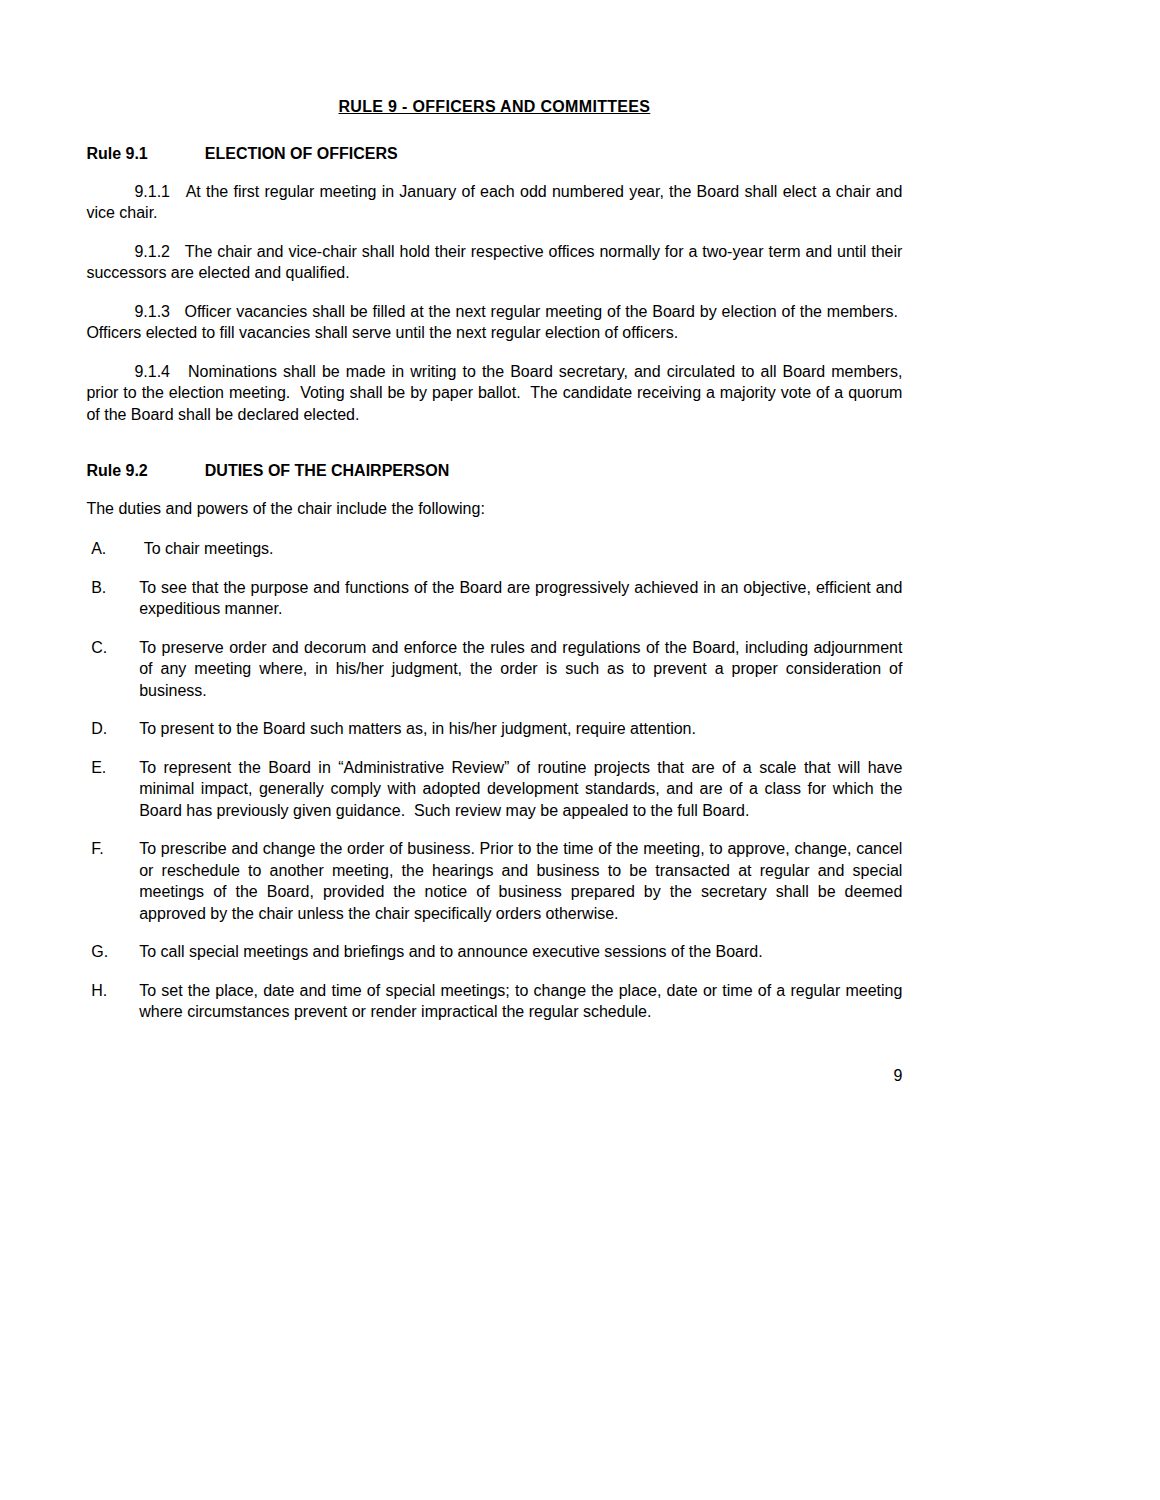RULE 9 - OFFICERS AND COMMITTEES
Rule 9.1 ELECTION OF OFFICERS
9.1.1 At the first regular meeting in January of each odd numbered year, the Board shall elect a chair and vice chair.
9.1.2 The chair and vice-chair shall hold their respective offices normally for a two-year term and until their successors are elected and qualified.
9.1.3 Officer vacancies shall be filled at the next regular meeting of the Board by election of the members. Officers elected to fill vacancies shall serve until the next regular election of officers.
9.1.4 Nominations shall be made in writing to the Board secretary, and circulated to all Board members, prior to the election meeting. Voting shall be by paper ballot. The candidate receiving a majority vote of a quorum of the Board shall be declared elected.
Rule 9.2 DUTIES OF THE CHAIRPERSON
The duties and powers of the chair include the following:
A. To chair meetings.
B. To see that the purpose and functions of the Board are progressively achieved in an objective, efficient and expeditious manner.
C. To preserve order and decorum and enforce the rules and regulations of the Board, including adjournment of any meeting where, in his/her judgment, the order is such as to prevent a proper consideration of business.
D. To present to the Board such matters as, in his/her judgment, require attention.
E. To represent the Board in “Administrative Review” of routine projects that are of a scale that will have minimal impact, generally comply with adopted development standards, and are of a class for which the Board has previously given guidance. Such review may be appealed to the full Board.
F. To prescribe and change the order of business. Prior to the time of the meeting, to approve, change, cancel or reschedule to another meeting, the hearings and business to be transacted at regular and special meetings of the Board, provided the notice of business prepared by the secretary shall be deemed approved by the chair unless the chair specifically orders otherwise.
G. To call special meetings and briefings and to announce executive sessions of the Board.
H. To set the place, date and time of special meetings; to change the place, date or time of a regular meeting where circumstances prevent or render impractical the regular schedule.
9